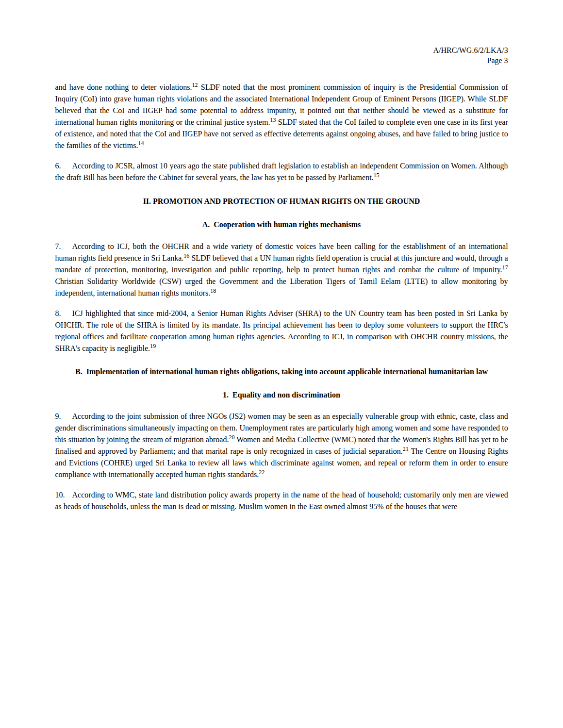A/HRC/WG.6/2/LKA/3
Page 3
and have done nothing to deter violations.12 SLDF noted that the most prominent commission of inquiry is the Presidential Commission of Inquiry (CoI) into grave human rights violations and the associated International Independent Group of Eminent Persons (IIGEP). While SLDF believed that the CoI and IIGEP had some potential to address impunity, it pointed out that neither should be viewed as a substitute for international human rights monitoring or the criminal justice system.13 SLDF stated that the CoI failed to complete even one case in its first year of existence, and noted that the CoI and IIGEP have not served as effective deterrents against ongoing abuses, and have failed to bring justice to the families of the victims.14
6. According to JCSR, almost 10 years ago the state published draft legislation to establish an independent Commission on Women. Although the draft Bill has been before the Cabinet for several years, the law has yet to be passed by Parliament.15
II. PROMOTION AND PROTECTION OF HUMAN RIGHTS ON THE GROUND
A. Cooperation with human rights mechanisms
7. According to ICJ, both the OHCHR and a wide variety of domestic voices have been calling for the establishment of an international human rights field presence in Sri Lanka.16 SLDF believed that a UN human rights field operation is crucial at this juncture and would, through a mandate of protection, monitoring, investigation and public reporting, help to protect human rights and combat the culture of impunity.17 Christian Solidarity Worldwide (CSW) urged the Government and the Liberation Tigers of Tamil Eelam (LTTE) to allow monitoring by independent, international human rights monitors.18
8. ICJ highlighted that since mid-2004, a Senior Human Rights Adviser (SHRA) to the UN Country team has been posted in Sri Lanka by OHCHR. The role of the SHRA is limited by its mandate. Its principal achievement has been to deploy some volunteers to support the HRC's regional offices and facilitate cooperation among human rights agencies. According to ICJ, in comparison with OHCHR country missions, the SHRA's capacity is negligible.19
B. Implementation of international human rights obligations, taking into account applicable international humanitarian law
1. Equality and non discrimination
9. According to the joint submission of three NGOs (JS2) women may be seen as an especially vulnerable group with ethnic, caste, class and gender discriminations simultaneously impacting on them. Unemployment rates are particularly high among women and some have responded to this situation by joining the stream of migration abroad.20 Women and Media Collective (WMC) noted that the Women's Rights Bill has yet to be finalised and approved by Parliament; and that marital rape is only recognized in cases of judicial separation.21 The Centre on Housing Rights and Evictions (COHRE) urged Sri Lanka to review all laws which discriminate against women, and repeal or reform them in order to ensure compliance with internationally accepted human rights standards.22
10. According to WMC, state land distribution policy awards property in the name of the head of household; customarily only men are viewed as heads of households, unless the man is dead or missing. Muslim women in the East owned almost 95% of the houses that were